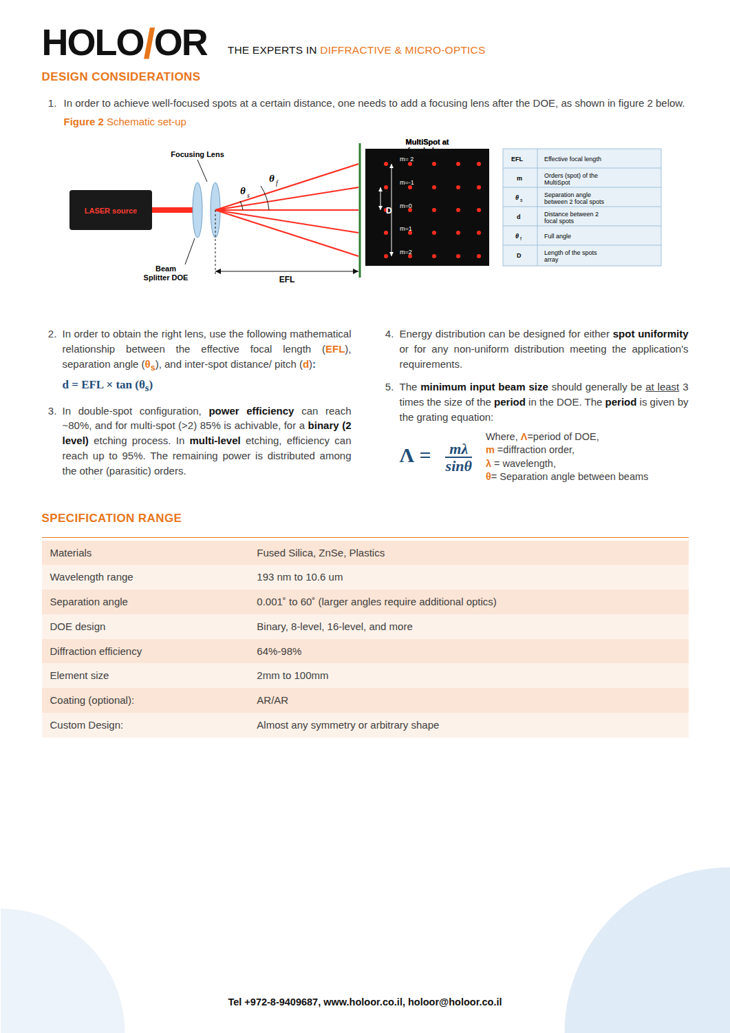HOLO/OR
THE EXPERTS IN DIFFRACTIVE & MICRO-OPTICS
DESIGN CONSIDERATIONS
In order to achieve well-focused spots at a certain distance, one needs to add a focusing lens after the DOE, as shown in figure 2 below.
Figure 2 Schematic set-up
LASER source θ s θ f Focusing Lens Beam Splitter DOE EFL m= 2 m=-1 m=0 m=1 m=2 d D MultiSpot at MultiSpot at focal plane EFL Effective focal length m Orders (spot) of the MultiSpot θs Separation angle between 2 focal spots d Distance between 2 focal spots θf Full angle D Length of the spots array
In order to obtain the right lens, use the following mathematical relationship between the effective focal length (EFL), separation angle (θs), and inter-spot distance/ pitch (d):
d = EFL × tan (θs)
In double-spot configuration, power efficiency can reach ~80%, and for multi-spot (>2) 85% is achivable, for a binary (2 level) etching process. In multi-level etching, efficiency can reach up to 95%. The remaining power is distributed among the other (parasitic) orders.
Energy distribution can be designed for either spot uniformity or for any non-uniform distribution meeting the application's requirements.
The minimum input beam size should generally be at least 3 times the size of the period in the DOE. The period is given by the grating equation:
Λ = mλ sinθ
Where, Λ=period of DOE,
m =diffraction order,
λ = wavelength,
θ= Separation angle between beams
SPECIFICATION RANGE
| Materials | Fused Silica, ZnSe, Plastics |
| Wavelength range | 193 nm to 10.6 um |
| Separation angle | 0.001˚ to 60˚ (larger angles require additional optics) |
| DOE design | Binary, 8-level, 16-level, and more |
| Diffraction efficiency | 64%-98% |
| Element size | 2mm to 100mm |
| Coating (optional): | AR/AR |
| Custom Design: | Almost any symmetry or arbitrary shape |
Tel +972-8-9409687, www.holoor.co.il, holoor@holoor.co.il